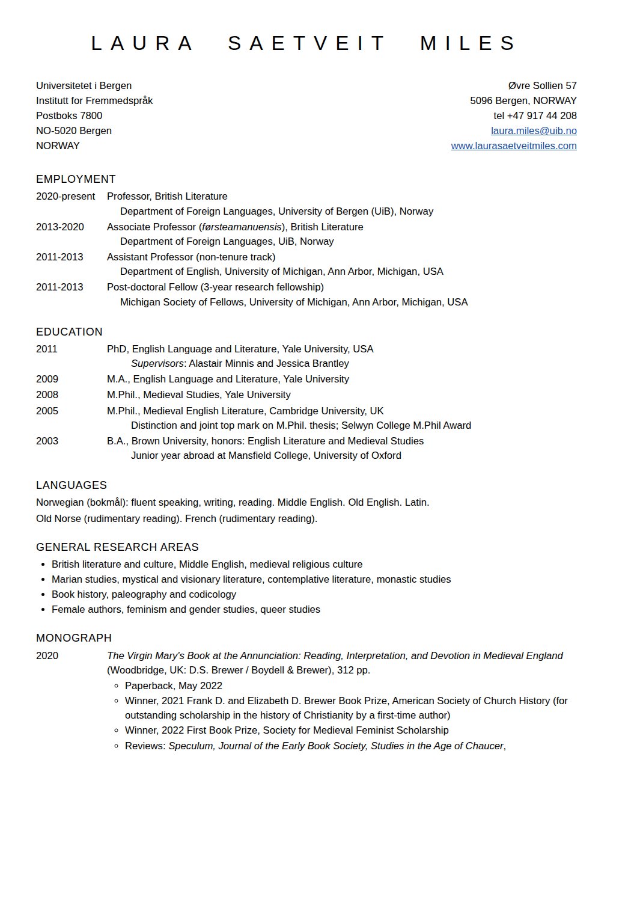LAURA SAETVEIT MILES
| Universitetet i Bergen | Øvre Sollien 57 |
| Institutt for Fremmedspråk | 5096 Bergen, NORWAY |
| Postboks 7800 | tel +47 917 44 208 |
| NO-5020 Bergen | laura.miles@uib.no |
| NORWAY | www.laurasaetveitmiles.com |
EMPLOYMENT
| 2020-present | Professor, British Literature Department of Foreign Languages, University of Bergen (UiB), Norway |
| 2013-2020 | Associate Professor ( førsteamanuensis ), British Literature Department of Foreign Languages, UiB, Norway |
| 2011-2013 | Assistant Professor (non-tenure track) Department of English, University of Michigan, Ann Arbor, Michigan, USA |
| 2011-2013 | Post-doctoral Fellow (3-year research fellowship) Michigan Society of Fellows, University of Michigan, Ann Arbor, Michigan, USA |
EDUCATION
| 2011 | PhD, English Language and Literature, Yale University, USA Supervisors : Alastair Minnis and Jessica Brantley |
| 2009 | M.A., English Language and Literature, Yale University |
| 2008 | M.Phil., Medieval Studies, Yale University |
| 2005 | M.Phil., Medieval English Literature, Cambridge University, UK Distinction and joint top mark on M.Phil. thesis; Selwyn College M.Phil Award |
| 2003 | B.A., Brown University, honors: English Literature and Medieval Studies Junior year abroad at Mansfield College, University of Oxford |
LANGUAGES
Norwegian (bokmål): fluent speaking, writing, reading. Middle English. Old English. Latin.
Old Norse (rudimentary reading). French (rudimentary reading).
GENERAL RESEARCH AREAS
British literature and culture, Middle English, medieval religious culture
Marian studies, mystical and visionary literature, contemplative literature, monastic studies
Book history, paleography and codicology
Female authors, feminism and gender studies, queer studies
MONOGRAPH
| 2020 | The Virgin Mary's Book at the Annunciation: Reading, Interpretation, and Devotion in Medieval England (Woodbridge, UK: D.S. Brewer / Boydell & Brewer), 312 pp. Paperback, May 2022 Winner, 2021 Frank D. and Elizabeth D. Brewer Book Prize, American Society of Church History (for outstanding scholarship in the history of Christianity by a first-time author) Winner, 2022 First Book Prize, Society for Medieval Feminist Scholarship Reviews: Speculum, Journal of the Early Book Society, Studies in the Age of Chaucer , |